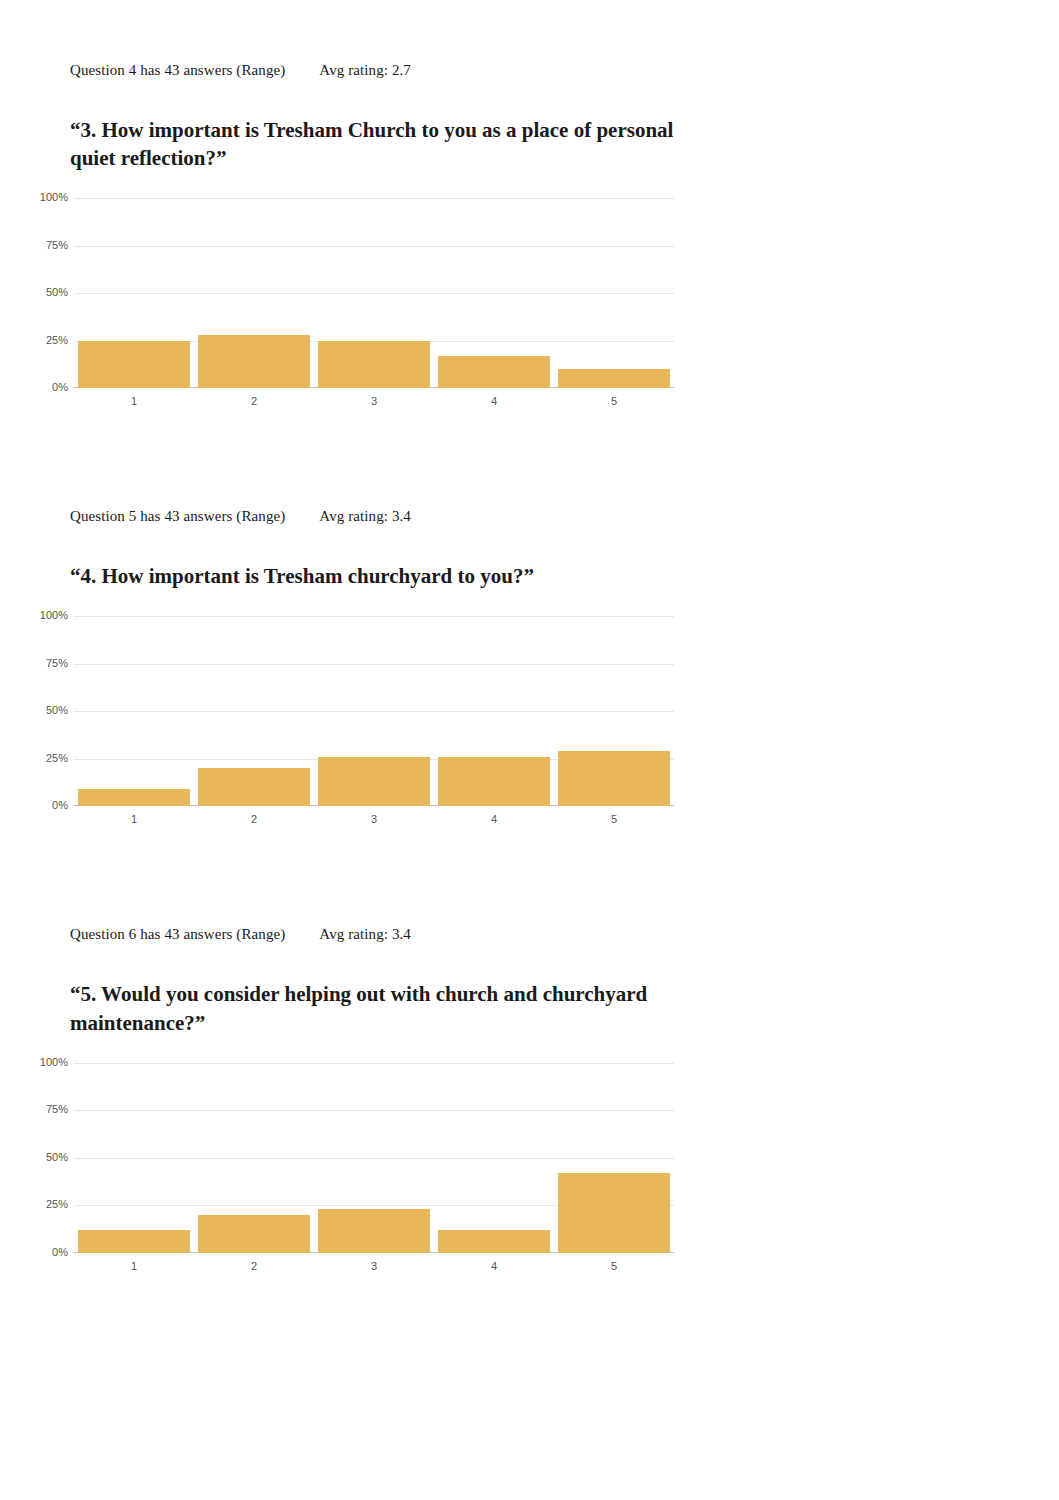Question 4 has 43 answers (Range) Avg rating: 2.7
“3. How important is Tresham Church to you as a place of personal quiet reflection?”
100%
75%
50%
25%
0%
12345
Question 5 has 43 answers (Range) Avg rating: 3.4
“4. How important is Tresham churchyard to you?”
100%
75%
50%
25%
0%
12345
Question 6 has 43 answers (Range) Avg rating: 3.4
“5. Would you consider helping out with church and churchyard maintenance?”
100%
75%
50%
25%
0%
12345